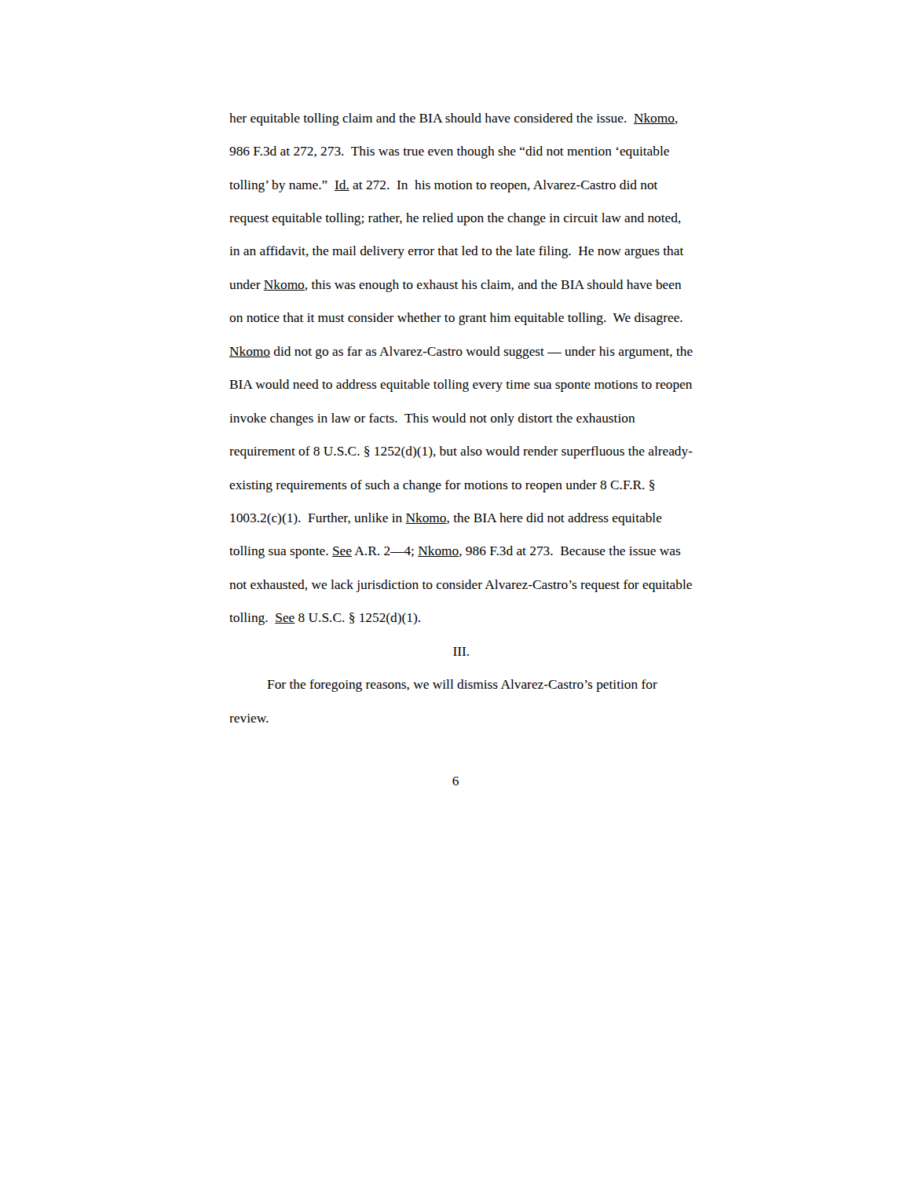her equitable tolling claim and the BIA should have considered the issue. Nkomo, 986 F.3d at 272, 273. This was true even though she “did not mention ‘equitable tolling’ by name.” Id. at 272. In his motion to reopen, Alvarez-Castro did not request equitable tolling; rather, he relied upon the change in circuit law and noted, in an affidavit, the mail delivery error that led to the late filing. He now argues that under Nkomo, this was enough to exhaust his claim, and the BIA should have been on notice that it must consider whether to grant him equitable tolling. We disagree. Nkomo did not go as far as Alvarez-Castro would suggest — under his argument, the BIA would need to address equitable tolling every time sua sponte motions to reopen invoke changes in law or facts. This would not only distort the exhaustion requirement of 8 U.S.C. § 1252(d)(1), but also would render superfluous the already-existing requirements of such a change for motions to reopen under 8 C.F.R. § 1003.2(c)(1). Further, unlike in Nkomo, the BIA here did not address equitable tolling sua sponte. See A.R. 2—4; Nkomo, 986 F.3d at 273. Because the issue was not exhausted, we lack jurisdiction to consider Alvarez-Castro’s request for equitable tolling. See 8 U.S.C. § 1252(d)(1).
III.
For the foregoing reasons, we will dismiss Alvarez-Castro’s petition for review.
6